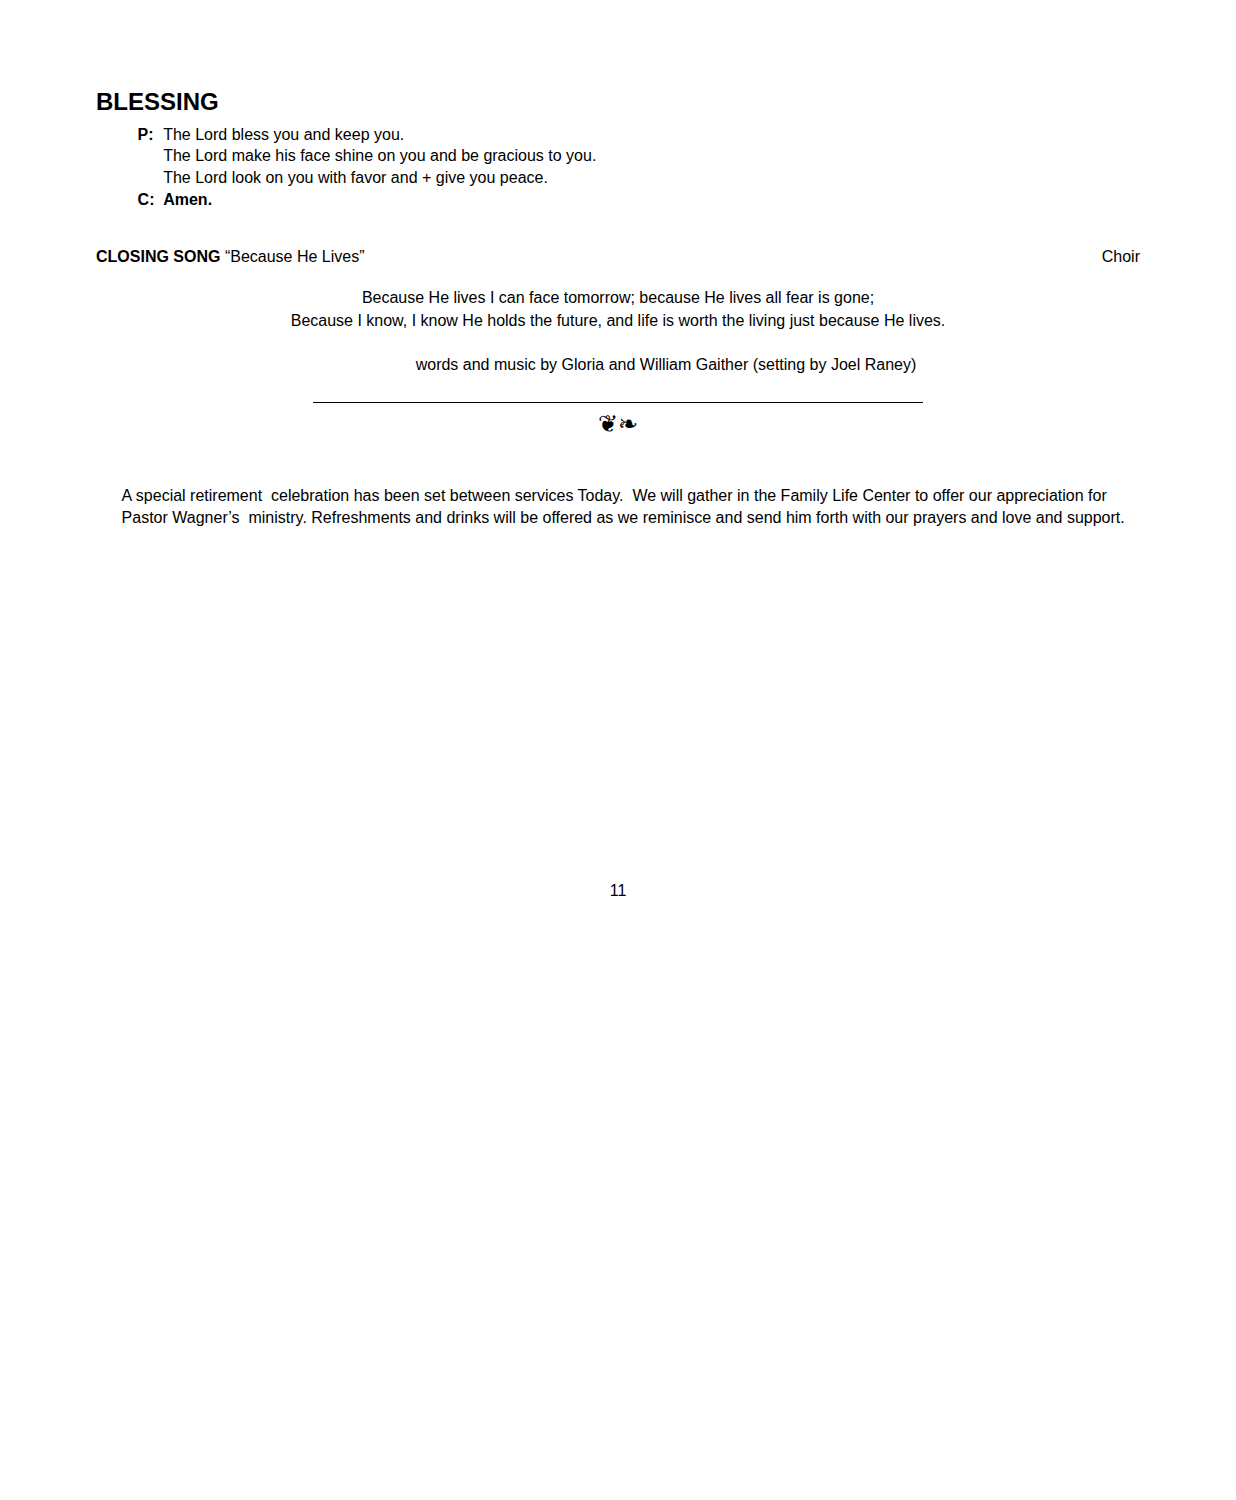BLESSING
P: The Lord bless you and keep you. The Lord make his face shine on you and be gracious to you. The Lord look on you with favor and + give you peace.
C: Amen.
CLOSING SONG “Because He Lives” Choir
Because He lives I can face tomorrow; because He lives all fear is gone;
Because I know, I know He holds the future, and life is worth the living just because He lives.
words and music by Gloria and William Gaither (setting by Joel Raney)
❦❧
A special retirement celebration has been set between services Today. We will gather in the Family Life Center to offer our appreciation for Pastor Wagner’s ministry. Refreshments and drinks will be offered as we reminisce and send him forth with our prayers and love and support.
11